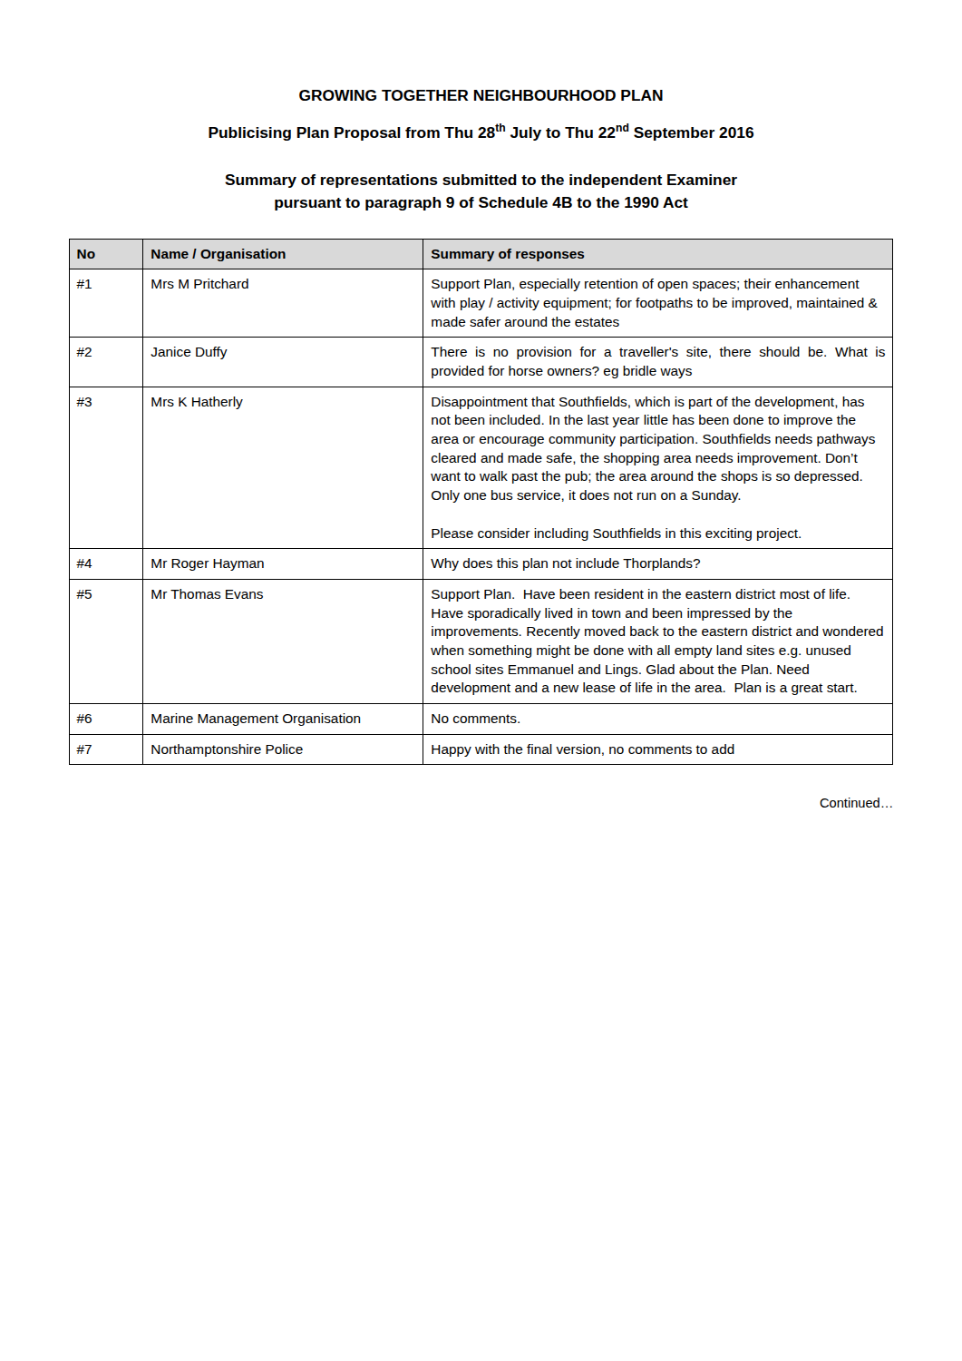GROWING TOGETHER NEIGHBOURHOOD PLAN
Publicising Plan Proposal from Thu 28th July to Thu 22nd September 2016
Summary of representations submitted to the independent Examiner
pursuant to paragraph 9 of Schedule 4B to the 1990 Act
| No | Name / Organisation | Summary of responses |
| --- | --- | --- |
| #1 | Mrs M Pritchard | Support Plan, especially retention of open spaces; their enhancement with play / activity equipment; for footpaths to be improved, maintained & made safer around the estates |
| #2 | Janice Duffy | There is no provision for a traveller's site, there should be. What is provided for horse owners? eg bridle ways |
| #3 | Mrs K Hatherly | Disappointment that Southfields, which is part of the development, has not been included. In the last year little has been done to improve the area or encourage community participation. Southfields needs pathways cleared and made safe, the shopping area needs improvement. Don’t want to walk past the pub; the area around the shops is so depressed. Only one bus service, it does not run on a Sunday. Please consider including Southfields in this exciting project. |
| #4 | Mr Roger Hayman | Why does this plan not include Thorplands? |
| #5 | Mr Thomas Evans | Support Plan. Have been resident in the eastern district most of life. Have sporadically lived in town and been impressed by the improvements. Recently moved back to the eastern district and wondered when something might be done with all empty land sites e.g. unused school sites Emmanuel and Lings. Glad about the Plan. Need development and a new lease of life in the area. Plan is a great start. |
| #6 | Marine Management Organisation | No comments. |
| #7 | Northamptonshire Police | Happy with the final version, no comments to add |
Continued…